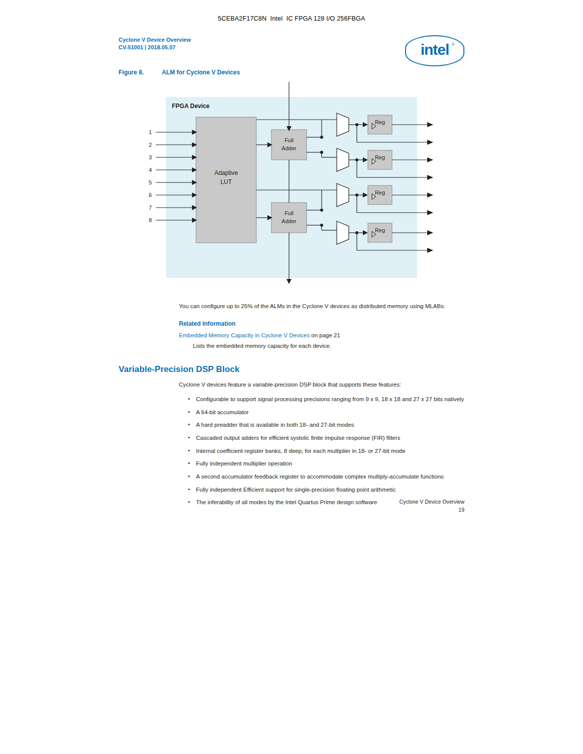5CEBA2F17C8N Intel IC FPGA 128 I/O 256FBGA
Cyclone V Device Overview
CV-51001 | 2018.05.07
intel®
Figure 8. ALM for Cyclone V Devices
FPGA Device Adaptive LUT 1 2 3 4 5 6 7 8 Full Adder Full Adder Reg Reg Reg Reg
You can configure up to 25% of the ALMs in the Cyclone V devices as distributed memory using MLABs.
Related Information
Embedded Memory Capacity in Cyclone V Devices on page 21
Lists the embedded memory capacity for each device.
Variable-Precision DSP Block
Cyclone V devices feature a variable-precision DSP block that supports these features:
Configurable to support signal processing precisions ranging from 9 x 9, 18 x 18 and 27 x 27 bits natively
A 64-bit accumulator
A hard preadder that is available in both 18- and 27-bit modes
Cascaded output adders for efficient systolic finite impulse response (FIR) filters
Internal coefficient register banks, 8 deep, for each multiplier in 18- or 27-bit mode
Fully independent multiplier operation
A second accumulator feedback register to accommodate complex multiply-accumulate functions
Fully independent Efficient support for single-precision floating point arithmetic
The inferability of all modes by the Intel Quartus Prime design software
Cyclone V Device Overview
19